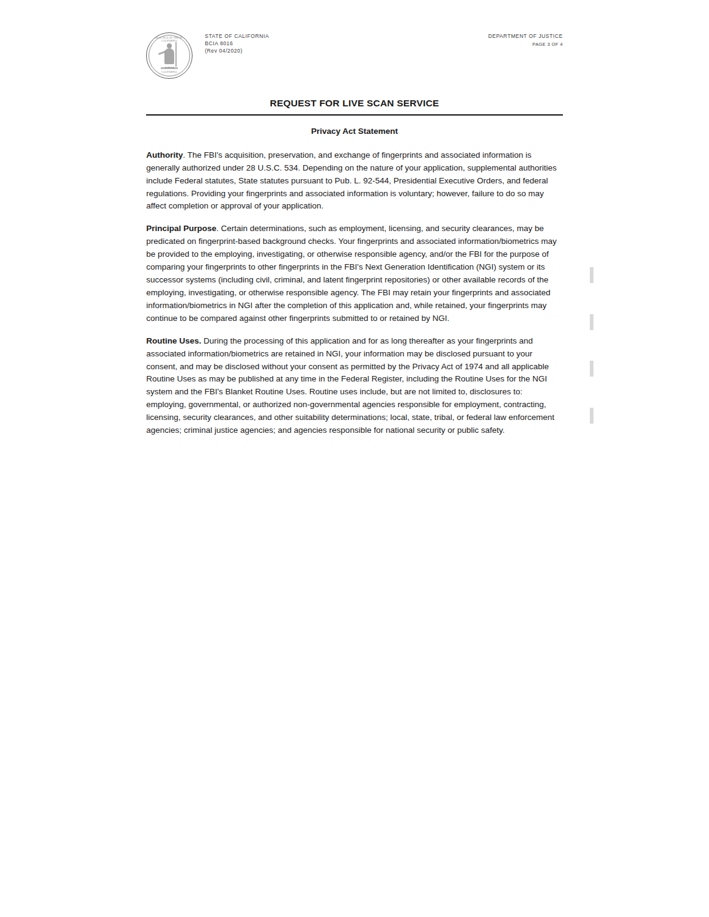THE GREAT SEAL OF THE STATE OF CALIFORNIA
EUREKA
CALIFORNIA
STATE OF CALIFORNIA
BCIA 8016
(Rev 04/2020)
DEPARTMENT OF JUSTICE
PAGE 3 of 4
REQUEST FOR LIVE SCAN SERVICE
Privacy Act Statement
Authority. The FBI's acquisition, preservation, and exchange of fingerprints and associated information is generally authorized under 28 U.S.C. 534. Depending on the nature of your application, supplemental authorities include Federal statutes, State statutes pursuant to Pub. L. 92-544, Presidential Executive Orders, and federal regulations. Providing your fingerprints and associated information is voluntary; however, failure to do so may affect completion or approval of your application.
Principal Purpose. Certain determinations, such as employment, licensing, and security clearances, may be predicated on fingerprint-based background checks. Your fingerprints and associated information/biometrics may be provided to the employing, investigating, or otherwise responsible agency, and/or the FBI for the purpose of comparing your fingerprints to other fingerprints in the FBI's Next Generation Identification (NGI) system or its successor systems (including civil, criminal, and latent fingerprint repositories) or other available records of the employing, investigating, or otherwise responsible agency. The FBI may retain your fingerprints and associated information/biometrics in NGI after the completion of this application and, while retained, your fingerprints may continue to be compared against other fingerprints submitted to or retained by NGI.
Routine Uses. During the processing of this application and for as long thereafter as your fingerprints and associated information/biometrics are retained in NGI, your information may be disclosed pursuant to your consent, and may be disclosed without your consent as permitted by the Privacy Act of 1974 and all applicable Routine Uses as may be published at any time in the Federal Register, including the Routine Uses for the NGI system and the FBI's Blanket Routine Uses. Routine uses include, but are not limited to, disclosures to: employing, governmental, or authorized non-governmental agencies responsible for employment, contracting, licensing, security clearances, and other suitability determinations; local, state, tribal, or federal law enforcement agencies; criminal justice agencies; and agencies responsible for national security or public safety.